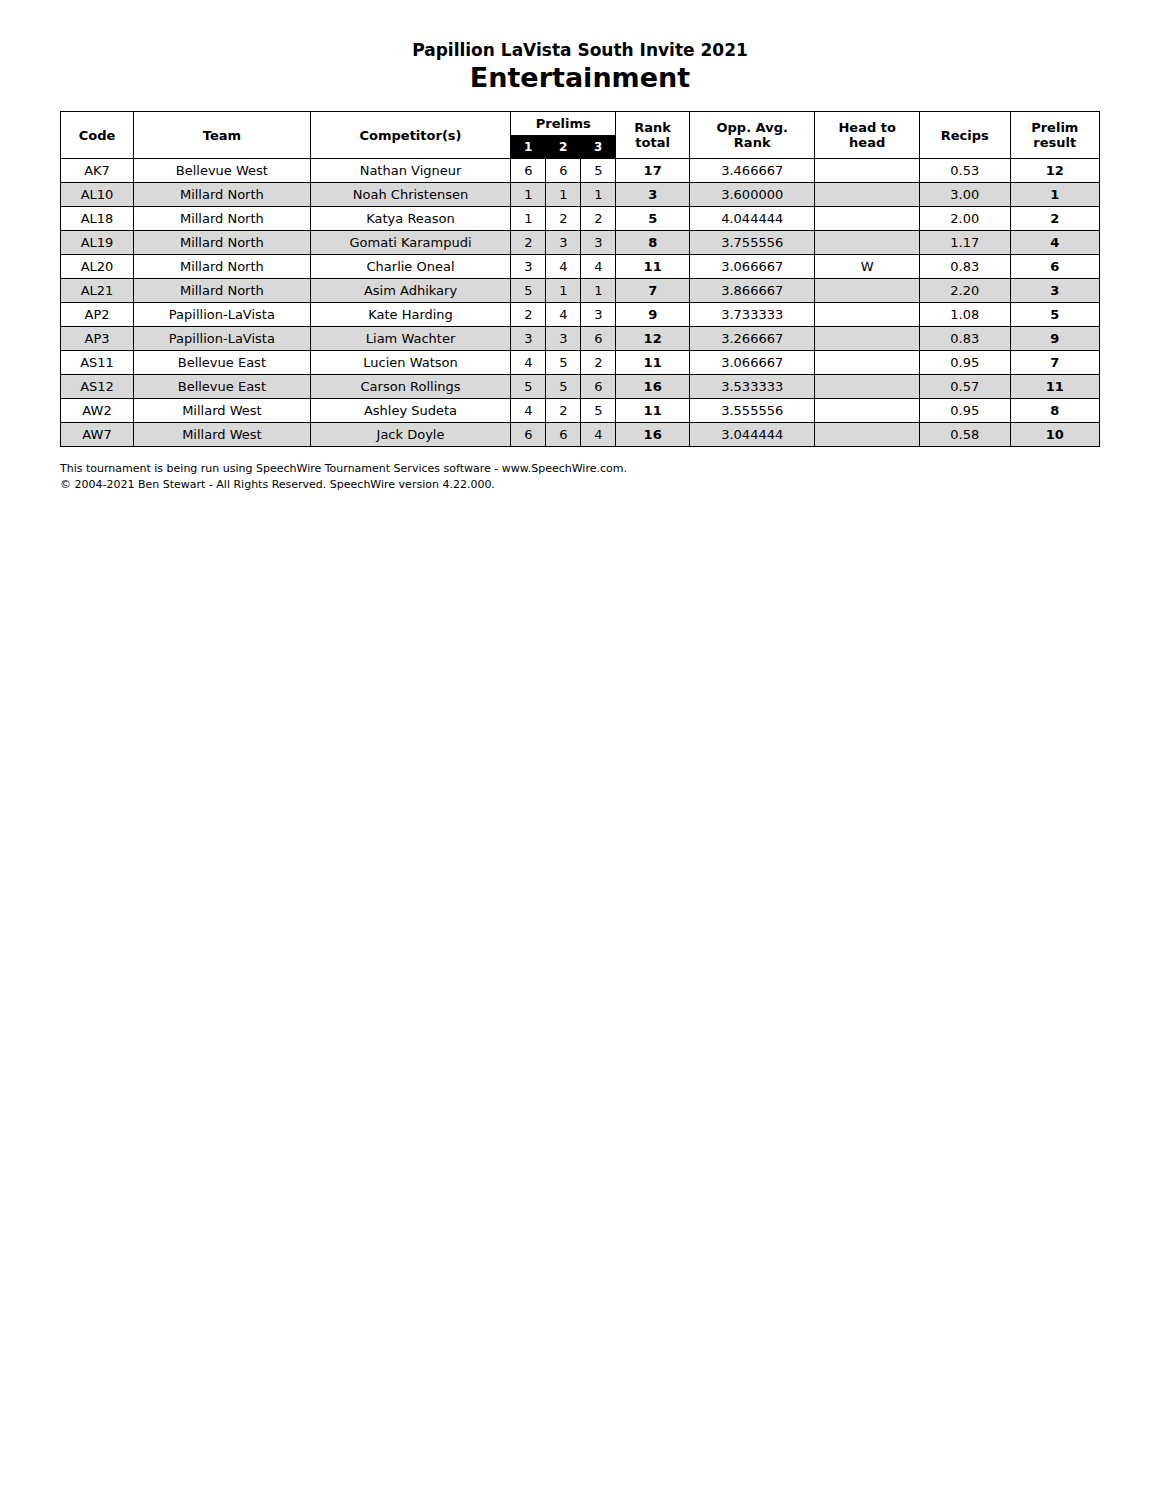Papillion LaVista South Invite 2021
Entertainment
| Code | Team | Competitor(s) | Prelims | Rank total | Opp. Avg. Rank | Head to head | Recips | Prelim result |
| --- | --- | --- | --- | --- | --- | --- | --- | --- |
| 1 | 2 | 3 |
| AK7 | Bellevue West | Nathan Vigneur | 6 | 6 | 5 | 17 | 3.466667 | | 0.53 | 12 |
| AL10 | Millard North | Noah Christensen | 1 | 1 | 1 | 3 | 3.600000 | | 3.00 | 1 |
| AL18 | Millard North | Katya Reason | 1 | 2 | 2 | 5 | 4.044444 | | 2.00 | 2 |
| AL19 | Millard North | Gomati Karampudi | 2 | 3 | 3 | 8 | 3.755556 | | 1.17 | 4 |
| AL20 | Millard North | Charlie Oneal | 3 | 4 | 4 | 11 | 3.066667 | W | 0.83 | 6 |
| AL21 | Millard North | Asim Adhikary | 5 | 1 | 1 | 7 | 3.866667 | | 2.20 | 3 |
| AP2 | Papillion-LaVista | Kate Harding | 2 | 4 | 3 | 9 | 3.733333 | | 1.08 | 5 |
| AP3 | Papillion-LaVista | Liam Wachter | 3 | 3 | 6 | 12 | 3.266667 | | 0.83 | 9 |
| AS11 | Bellevue East | Lucien Watson | 4 | 5 | 2 | 11 | 3.066667 | | 0.95 | 7 |
| AS12 | Bellevue East | Carson Rollings | 5 | 5 | 6 | 16 | 3.533333 | | 0.57 | 11 |
| AW2 | Millard West | Ashley Sudeta | 4 | 2 | 5 | 11 | 3.555556 | | 0.95 | 8 |
| AW7 | Millard West | Jack Doyle | 6 | 6 | 4 | 16 | 3.044444 | | 0.58 | 10 |
This tournament is being run using SpeechWire Tournament Services software - www.SpeechWire.com.
© 2004-2021 Ben Stewart - All Rights Reserved. SpeechWire version 4.22.000.